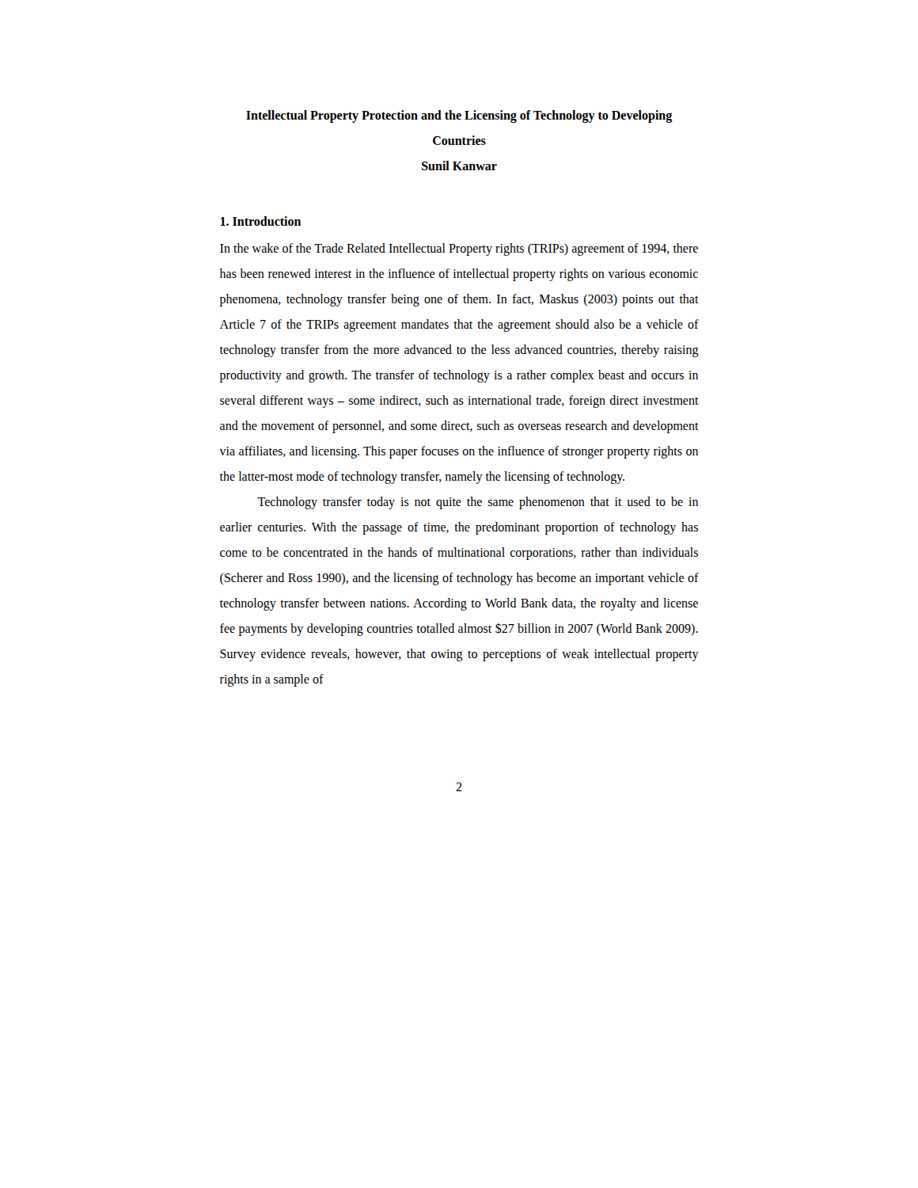Intellectual Property Protection and the Licensing of Technology to Developing Countries
Sunil Kanwar
1. Introduction
In the wake of the Trade Related Intellectual Property rights (TRIPs) agreement of 1994, there has been renewed interest in the influence of intellectual property rights on various economic phenomena, technology transfer being one of them. In fact, Maskus (2003) points out that Article 7 of the TRIPs agreement mandates that the agreement should also be a vehicle of technology transfer from the more advanced to the less advanced countries, thereby raising productivity and growth. The transfer of technology is a rather complex beast and occurs in several different ways – some indirect, such as international trade, foreign direct investment and the movement of personnel, and some direct, such as overseas research and development via affiliates, and licensing. This paper focuses on the influence of stronger property rights on the latter-most mode of technology transfer, namely the licensing of technology.
Technology transfer today is not quite the same phenomenon that it used to be in earlier centuries. With the passage of time, the predominant proportion of technology has come to be concentrated in the hands of multinational corporations, rather than individuals (Scherer and Ross 1990), and the licensing of technology has become an important vehicle of technology transfer between nations. According to World Bank data, the royalty and license fee payments by developing countries totalled almost $27 billion in 2007 (World Bank 2009). Survey evidence reveals, however, that owing to perceptions of weak intellectual property rights in a sample of
2